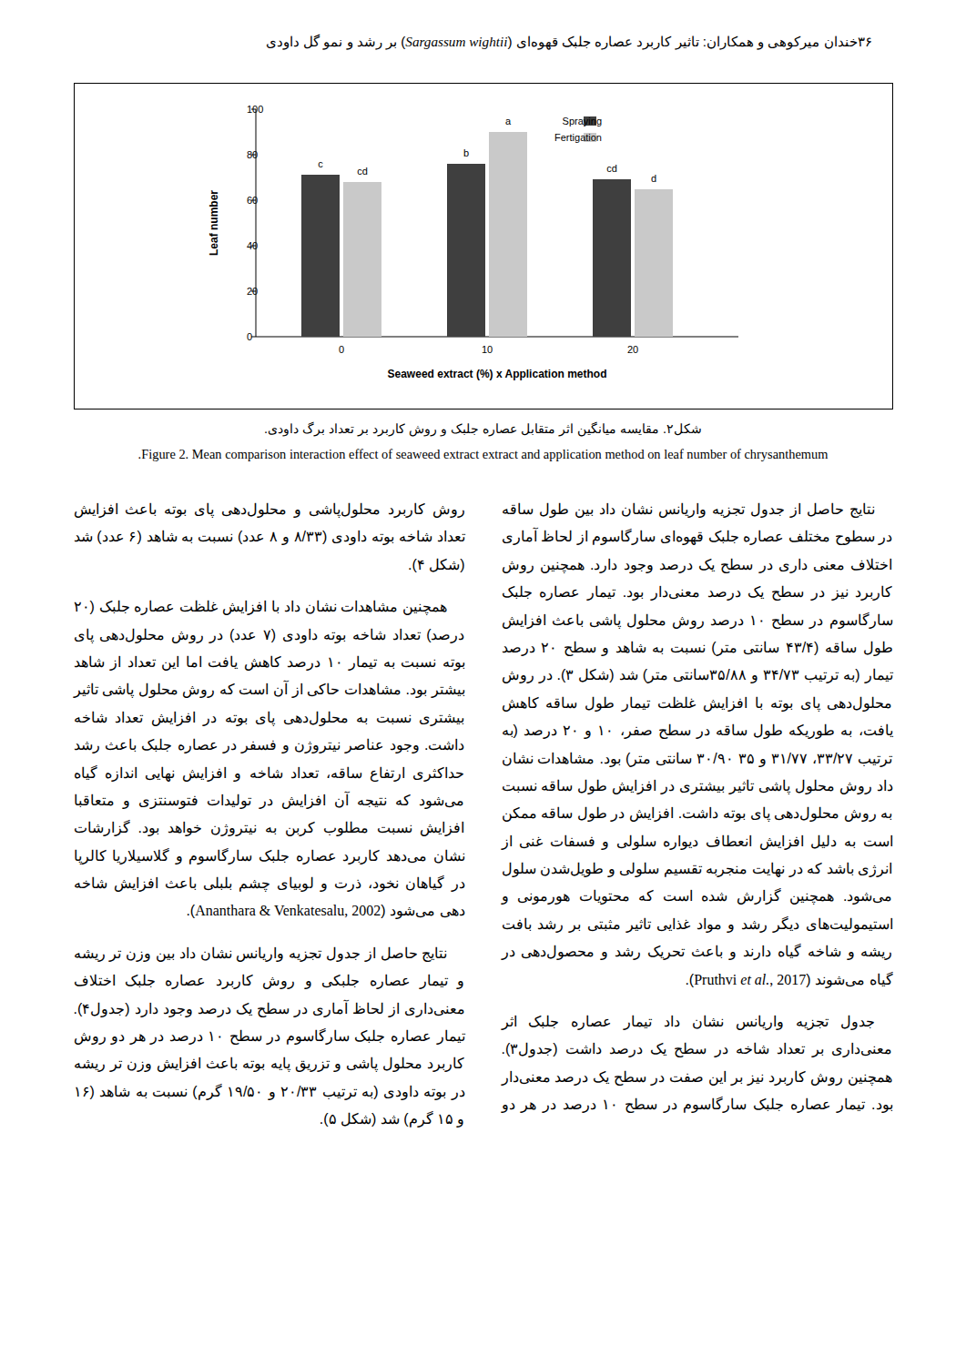۳۶
خندان میرکوهی و همکاران: تاثیر کاربرد عصاره جلبک قهوه‌ای (Sargassum wightii) بر رشد و نمو گل داودی
0 20 40 60 80 100 Leaf number Spraying Fertigation c cd 0 b a 10 cd d 20 Seaweed extract (%) x Application method
شکل۲. مقایسه میانگین اثر متقابل عصاره جلبک و روش کاربرد بر تعداد برگ داودی. Figure 2. Mean comparison interaction effect of seaweed extract extract and application method on leaf number of chrysanthemum.
نتایج حاصل از جدول تجزیه واریانس نشان داد بین طول ساقه در سطوح مختلف عصاره جلبک قهوه‌ای سارگاسوم از لحاظ آماری اختلاف معنی داری در سطح یک درصد وجود دارد. همچنین روش کاربرد نیز در سطح یک درصد معنی‌دار بود. تیمار عصاره جلبک سارگاسوم در سطح ۱۰ درصد روش محلول پاشی باعث افزایش طول ساقه (۴۳/۴ سانتی متر) نسبت به شاهد و سطح ۲۰ درصد تیمار (به ترتیب ۳۴/۷۳ و ۳۵/۸۸سانتی متر) شد (شکل ۳). در روش محلول‌دهی پای بوته با افزایش غلظت تیمار طول ساقه کاهش یافت، به طوریکه طول ساقه در سطح صفر، ۱۰ و ۲۰ درصد (به ترتیب ۳۳/۲۷، ۳۱/۷۷ و ۳۵ ۳۰/۹۰ سانتی متر) بود. مشاهدات نشان داد روش محلول پاشی تاثیر بیشتری در افزایش طول ساقه نسبت به روش محلول‌دهی پای بوته داشت. افزایش در طول ساقه ممکن است به دلیل افزایش انعطاف دیواره سلولی و فسفات غنی از انرژی باشد که در نهایت منجربه تقسیم سلولی و طویل‌شدن سلول می‌شود. همچنین گزارش شده است که محتویات هورمونی و استیمولیت‌های دیگر رشد و مواد غذایی تاثیر مثبتی بر رشد بافت ریشه و شاخه گیاه دارند و باعث تحریک رشد و محصول‌دهی در گیاه می‌شوند (Pruthvi et al., 2017).
جدول تجزیه واریانس نشان داد تیمار عصاره جلبک اثر معنی‌داری بر تعداد شاخه در سطح یک درصد داشت (جدول۳). همچنین روش کاربرد نیز بر این صفت در سطح یک درصد معنی‌دار بود. تیمار عصاره جلبک سارگاسوم در سطح ۱۰ درصد در هر دو روش کاربرد محلول‌پاشی و محلول‌دهی پای بوته باعث افزایش تعداد شاخه بوته داودی (۸/۳۳ و ۸ عدد) نسبت به شاهد (۶ عدد) شد (شکل ۴).
همچنین مشاهدات نشان داد با افزایش غلظت عصاره جلبک (۲۰ درصد) تعداد شاخه بوته داودی (۷ عدد) در روش محلول‌دهی پای بوته نسبت به تیمار ۱۰ درصد کاهش یافت اما این تعداد از شاهد بیشتر بود. مشاهدات حاکی از آن است که روش محلول پاشی تاثیر بیشتری نسبت به محلول‌دهی پای بوته در افزایش تعداد شاخه داشت. وجود عناصر نیتروژن و فسفر در عصاره جلبک باعث رشد حداکثری ارتفاع ساقه، تعداد شاخه و افزایش نهایی اندازه گیاه می‌شود که نتیجه آن افزایش در تولیدات فتوسنتزی و متعاقبا افزایش نسبت مطلوب کربن به نیتروژن خواهد بود. گزارشات نشان می‌دهد کاربرد عصاره جلبک سارگاسوم و گلاسیلاریا کالرپا در گیاهان نخود، ذرت و لوبیای چشم بلبلی باعث افزایش شاخه دهی می‌شود (Ananthara & Venkatesalu, 2002).
نتایج حاصل از جدول تجزیه واریانس نشان داد بین وزن تر ریشه و تیمار عصاره جلبکی و روش کاربرد عصاره جلبک اختلاف معنی‌داری از لحاظ آماری در سطح یک درصد وجود دارد (جدول۴). تیمار عصاره جلبک سارگاسوم در سطح ۱۰ درصد در هر دو روش کاربرد محلول پاشی و تزریق پایه بوته باعث افزایش وزن تر ریشه در بوته داودی (به ترتیب ۲۰/۳۳ و ۱۹/۵۰ گرم) نسبت به شاهد (۱۶ و ۱۵ گرم) شد (شکل ۵).